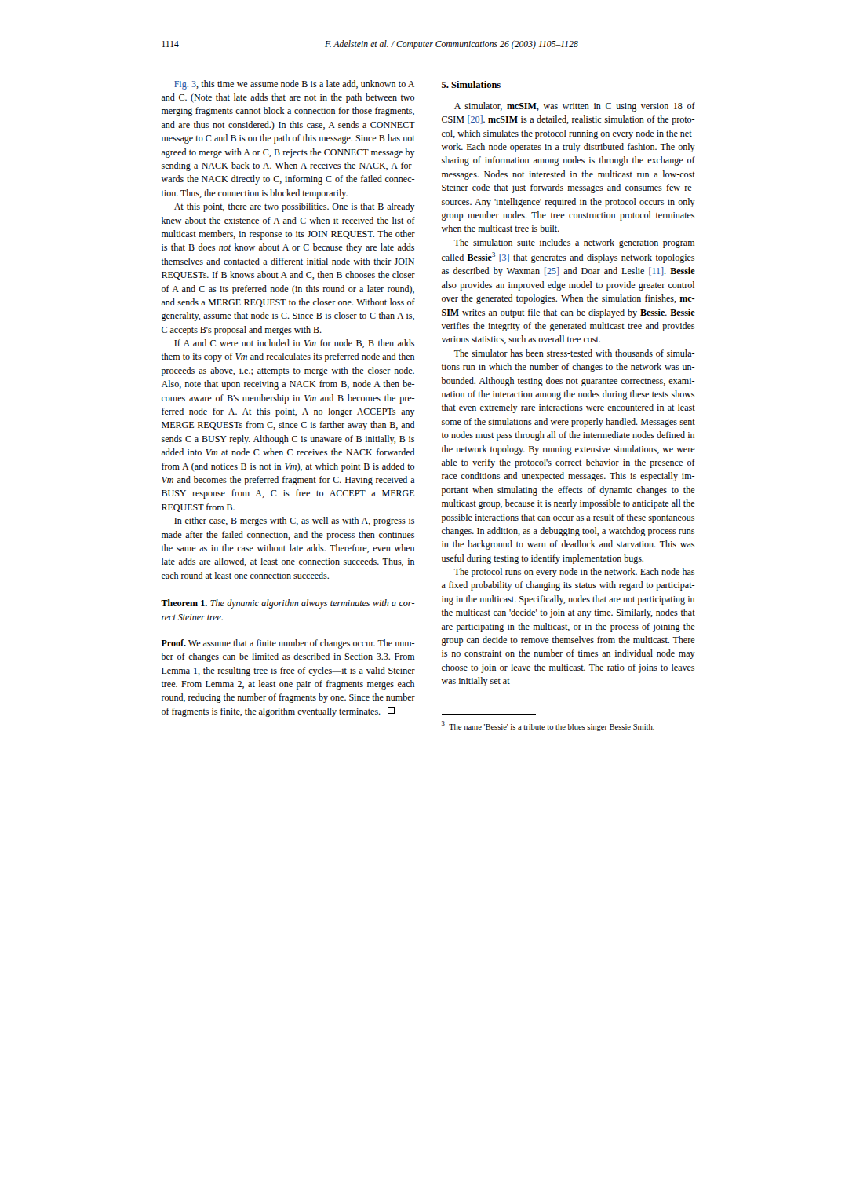1114
F. Adelstein et al. / Computer Communications 26 (2003) 1105–1128
Fig. 3, this time we assume node B is a late add, unknown to A and C. (Note that late adds that are not in the path between two merging fragments cannot block a connection for those fragments, and are thus not considered.) In this case, A sends a CONNECT message to C and B is on the path of this message. Since B has not agreed to merge with A or C, B rejects the CONNECT message by sending a NACK back to A. When A receives the NACK, A forwards the NACK directly to C, informing C of the failed connection. Thus, the connection is blocked temporarily.
At this point, there are two possibilities. One is that B already knew about the existence of A and C when it received the list of multicast members, in response to its JOIN REQUEST. The other is that B does not know about A or C because they are late adds themselves and contacted a different initial node with their JOIN REQUESTs. If B knows about A and C, then B chooses the closer of A and C as its preferred node (in this round or a later round), and sends a MERGE REQUEST to the closer one. Without loss of generality, assume that node is C. Since B is closer to C than A is, C accepts B's proposal and merges with B.
If A and C were not included in Vm for node B, B then adds them to its copy of Vm and recalculates its preferred node and then proceeds as above, i.e.; attempts to merge with the closer node. Also, note that upon receiving a NACK from B, node A then becomes aware of B's membership in Vm and B becomes the preferred node for A. At this point, A no longer ACCEPTs any MERGE REQUESTs from C, since C is farther away than B, and sends C a BUSY reply. Although C is unaware of B initially, B is added into Vm at node C when C receives the NACK forwarded from A (and notices B is not in Vm), at which point B is added to Vm and becomes the preferred fragment for C. Having received a BUSY response from A, C is free to ACCEPT a MERGE REQUEST from B.
In either case, B merges with C, as well as with A, progress is made after the failed connection, and the process then continues the same as in the case without late adds. Therefore, even when late adds are allowed, at least one connection succeeds. Thus, in each round at least one connection succeeds.
Theorem 1. The dynamic algorithm always terminates with a correct Steiner tree.
Proof. We assume that a finite number of changes occur. The number of changes can be limited as described in Section 3.3. From Lemma 1, the resulting tree is free of cycles—it is a valid Steiner tree. From Lemma 2, at least one pair of fragments merges each round, reducing the number of fragments by one. Since the number of fragments is finite, the algorithm eventually terminates.
5. Simulations
A simulator, mcSIM, was written in C using version 18 of CSIM [20]. mcSIM is a detailed, realistic simulation of the protocol, which simulates the protocol running on every node in the network. Each node operates in a truly distributed fashion. The only sharing of information among nodes is through the exchange of messages. Nodes not interested in the multicast run a low-cost Steiner code that just forwards messages and consumes few resources. Any 'intelligence' required in the protocol occurs in only group member nodes. The tree construction protocol terminates when the multicast tree is built.
The simulation suite includes a network generation program called Bessie3 [3] that generates and displays network topologies as described by Waxman [25] and Doar and Leslie [11]. Bessie also provides an improved edge model to provide greater control over the generated topologies. When the simulation finishes, mcSIM writes an output file that can be displayed by Bessie. Bessie verifies the integrity of the generated multicast tree and provides various statistics, such as overall tree cost.
The simulator has been stress-tested with thousands of simulations run in which the number of changes to the network was unbounded. Although testing does not guarantee correctness, examination of the interaction among the nodes during these tests shows that even extremely rare interactions were encountered in at least some of the simulations and were properly handled. Messages sent to nodes must pass through all of the intermediate nodes defined in the network topology. By running extensive simulations, we were able to verify the protocol's correct behavior in the presence of race conditions and unexpected messages. This is especially important when simulating the effects of dynamic changes to the multicast group, because it is nearly impossible to anticipate all the possible interactions that can occur as a result of these spontaneous changes. In addition, as a debugging tool, a watchdog process runs in the background to warn of deadlock and starvation. This was useful during testing to identify implementation bugs.
The protocol runs on every node in the network. Each node has a fixed probability of changing its status with regard to participating in the multicast. Specifically, nodes that are not participating in the multicast can 'decide' to join at any time. Similarly, nodes that are participating in the multicast, or in the process of joining the group can decide to remove themselves from the multicast. There is no constraint on the number of times an individual node may choose to join or leave the multicast. The ratio of joins to leaves was initially set at
3 The name 'Bessie' is a tribute to the blues singer Bessie Smith.